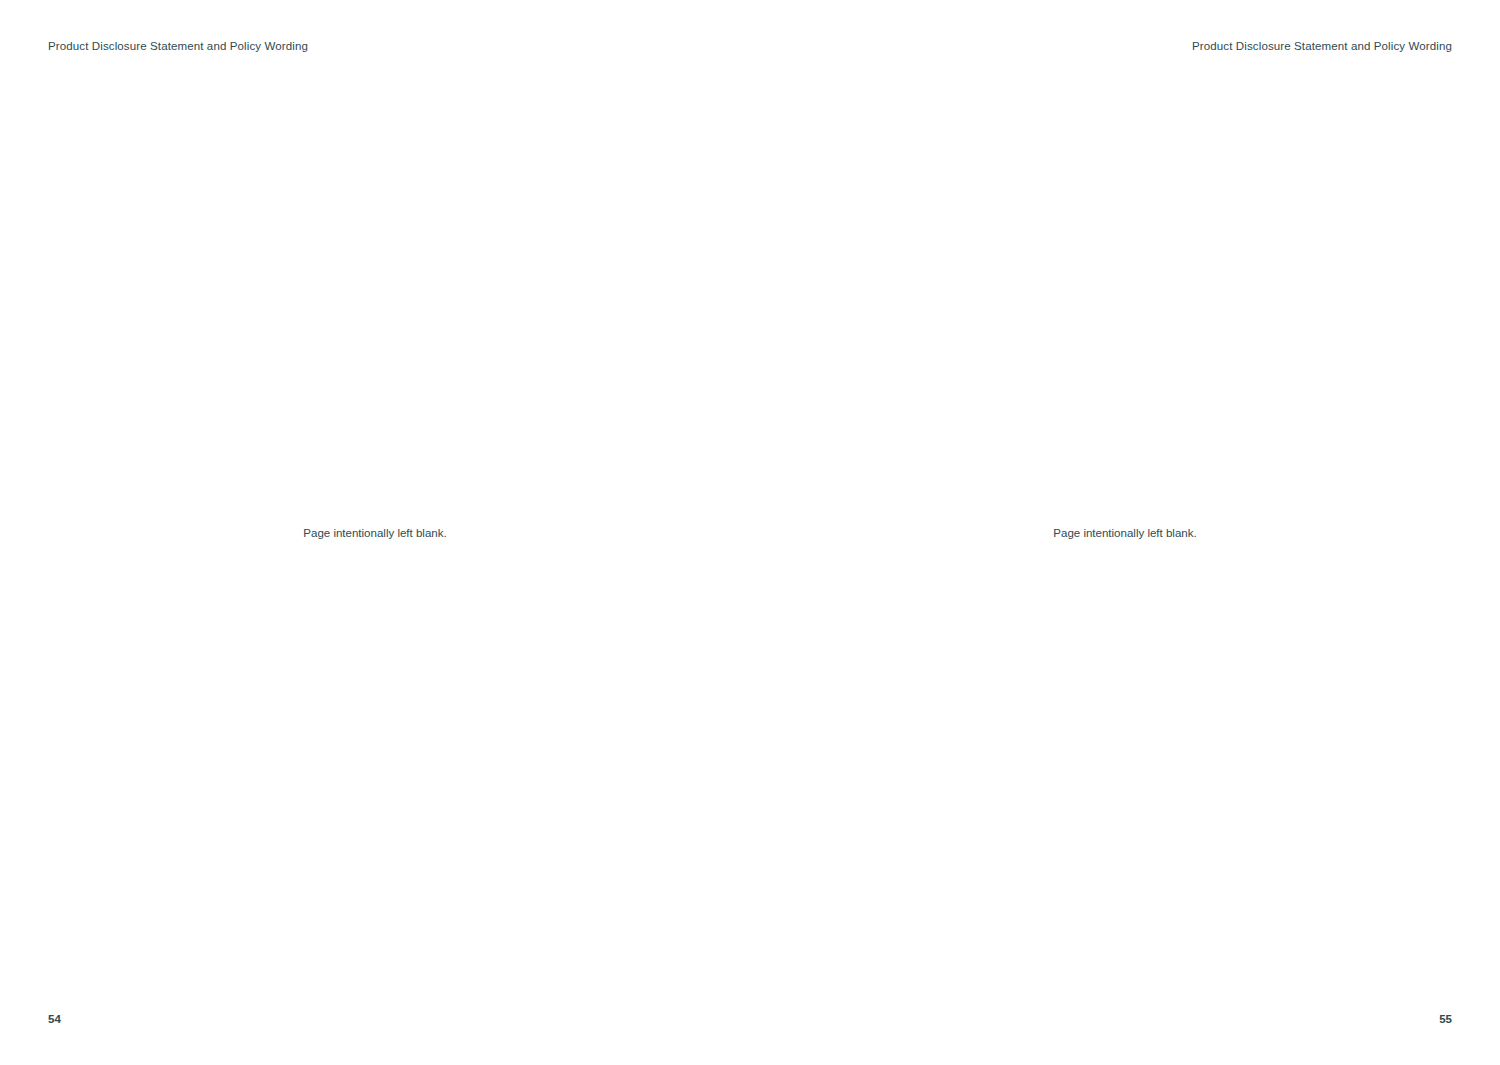Product Disclosure Statement and Policy Wording
Page intentionally left blank.
54
Product Disclosure Statement and Policy Wording
Page intentionally left blank.
55